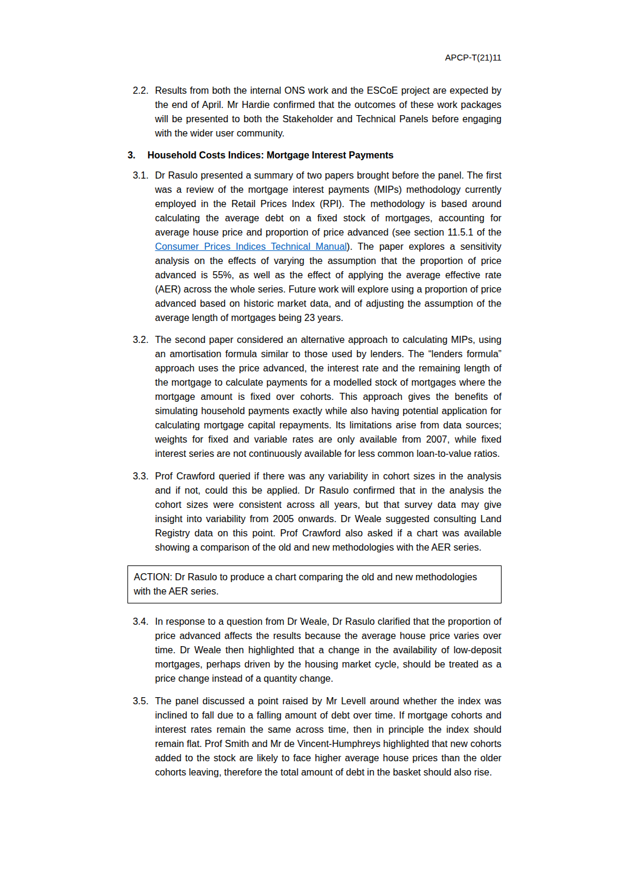APCP-T(21)11
2.2. Results from both the internal ONS work and the ESCoE project are expected by the end of April. Mr Hardie confirmed that the outcomes of these work packages will be presented to both the Stakeholder and Technical Panels before engaging with the wider user community.
3. Household Costs Indices: Mortgage Interest Payments
3.1. Dr Rasulo presented a summary of two papers brought before the panel. The first was a review of the mortgage interest payments (MIPs) methodology currently employed in the Retail Prices Index (RPI). The methodology is based around calculating the average debt on a fixed stock of mortgages, accounting for average house price and proportion of price advanced (see section 11.5.1 of the Consumer Prices Indices Technical Manual). The paper explores a sensitivity analysis on the effects of varying the assumption that the proportion of price advanced is 55%, as well as the effect of applying the average effective rate (AER) across the whole series. Future work will explore using a proportion of price advanced based on historic market data, and of adjusting the assumption of the average length of mortgages being 23 years.
3.2. The second paper considered an alternative approach to calculating MIPs, using an amortisation formula similar to those used by lenders. The “lenders formula” approach uses the price advanced, the interest rate and the remaining length of the mortgage to calculate payments for a modelled stock of mortgages where the mortgage amount is fixed over cohorts. This approach gives the benefits of simulating household payments exactly while also having potential application for calculating mortgage capital repayments. Its limitations arise from data sources; weights for fixed and variable rates are only available from 2007, while fixed interest series are not continuously available for less common loan-to-value ratios.
3.3. Prof Crawford queried if there was any variability in cohort sizes in the analysis and if not, could this be applied. Dr Rasulo confirmed that in the analysis the cohort sizes were consistent across all years, but that survey data may give insight into variability from 2005 onwards. Dr Weale suggested consulting Land Registry data on this point. Prof Crawford also asked if a chart was available showing a comparison of the old and new methodologies with the AER series.
ACTION: Dr Rasulo to produce a chart comparing the old and new methodologies with the AER series.
3.4. In response to a question from Dr Weale, Dr Rasulo clarified that the proportion of price advanced affects the results because the average house price varies over time. Dr Weale then highlighted that a change in the availability of low-deposit mortgages, perhaps driven by the housing market cycle, should be treated as a price change instead of a quantity change.
3.5. The panel discussed a point raised by Mr Levell around whether the index was inclined to fall due to a falling amount of debt over time. If mortgage cohorts and interest rates remain the same across time, then in principle the index should remain flat. Prof Smith and Mr de Vincent-Humphreys highlighted that new cohorts added to the stock are likely to face higher average house prices than the older cohorts leaving, therefore the total amount of debt in the basket should also rise.